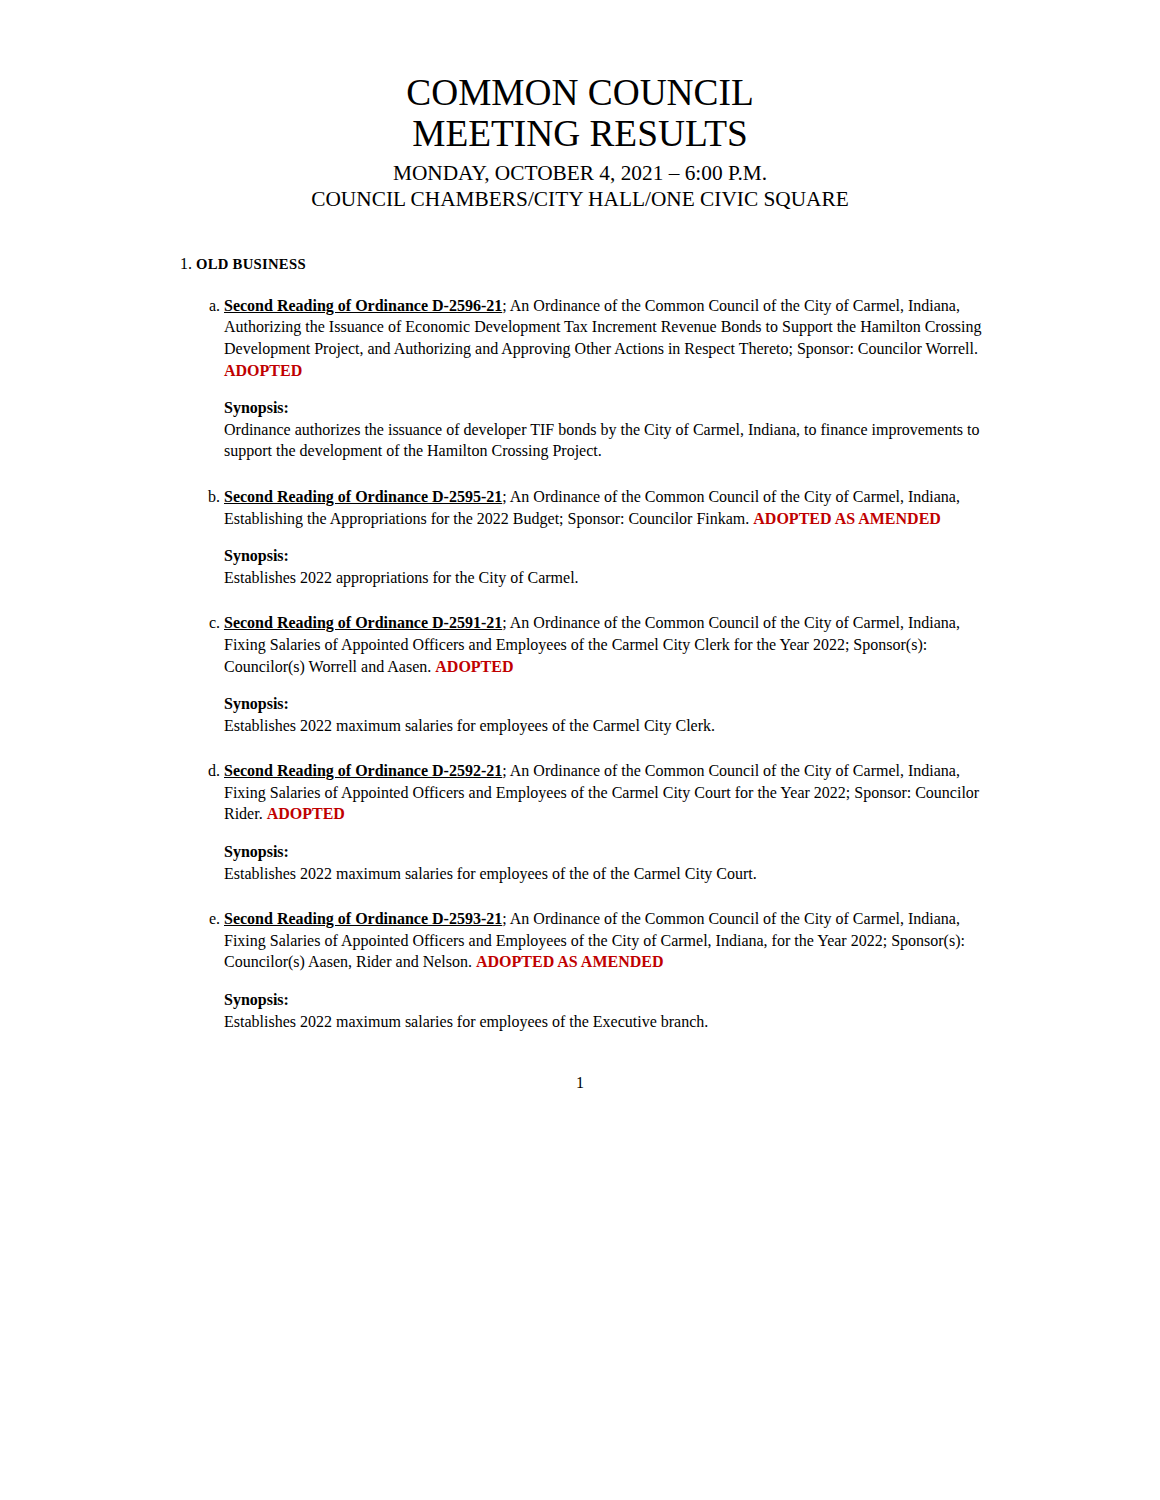COMMON COUNCIL
MEETING RESULTS
MONDAY, OCTOBER 4, 2021 – 6:00 P.M.
COUNCIL CHAMBERS/CITY HALL/ONE CIVIC SQUARE
OLD BUSINESS
Second Reading of Ordinance D-2596-21; An Ordinance of the Common Council of the City of Carmel, Indiana, Authorizing the Issuance of Economic Development Tax Increment Revenue Bonds to Support the Hamilton Crossing Development Project, and Authorizing and Approving Other Actions in Respect Thereto; Sponsor: Councilor Worrell. ADOPTED
Synopsis:
Ordinance authorizes the issuance of developer TIF bonds by the City of Carmel, Indiana, to finance improvements to support the development of the Hamilton Crossing Project.
Second Reading of Ordinance D-2595-21; An Ordinance of the Common Council of the City of Carmel, Indiana, Establishing the Appropriations for the 2022 Budget; Sponsor: Councilor Finkam. ADOPTED AS AMENDED
Synopsis:
Establishes 2022 appropriations for the City of Carmel.
Second Reading of Ordinance D-2591-21; An Ordinance of the Common Council of the City of Carmel, Indiana, Fixing Salaries of Appointed Officers and Employees of the Carmel City Clerk for the Year 2022; Sponsor(s): Councilor(s) Worrell and Aasen. ADOPTED
Synopsis:
Establishes 2022 maximum salaries for employees of the Carmel City Clerk.
Second Reading of Ordinance D-2592-21; An Ordinance of the Common Council of the City of Carmel, Indiana, Fixing Salaries of Appointed Officers and Employees of the Carmel City Court for the Year 2022; Sponsor: Councilor Rider. ADOPTED
Synopsis:
Establishes 2022 maximum salaries for employees of the of the Carmel City Court.
Second Reading of Ordinance D-2593-21; An Ordinance of the Common Council of the City of Carmel, Indiana, Fixing Salaries of Appointed Officers and Employees of the City of Carmel, Indiana, for the Year 2022; Sponsor(s): Councilor(s) Aasen, Rider and Nelson. ADOPTED AS AMENDED
Synopsis:
Establishes 2022 maximum salaries for employees of the Executive branch.
1